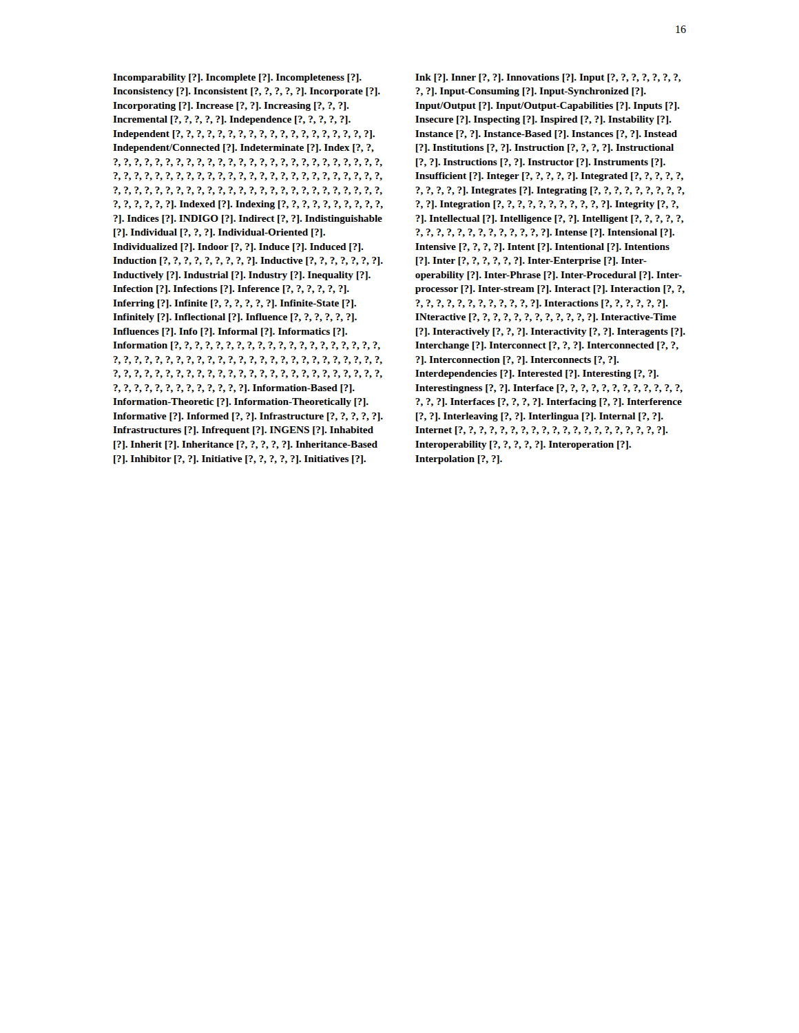16
Incomparability [?]. Incomplete [?]. Incompleteness [?]. Inconsistency [?]. Inconsistent [?, ?, ?, ?, ?]. Incorporate [?]. Incorporating [?]. Increase [?, ?]. Increasing [?, ?, ?]. Incremental [?, ?, ?, ?, ?]. Independence [?, ?, ?, ?, ?]. Independent [?, ?, ?, ?, ?, ?, ?, ?, ?, ?, ?, ?, ?, ?, ?, ?, ?, ?, ?]. Independent/Connected [?]. Indeterminate [?]. Index [?, ?, ?, ?, ?, ?, ?, ?, ?, ?, ?, ?, ?, ?, ?, ?, ?, ?, ?, ?, ?, ?, ?, ?, ?, ?, ?, ?, ?, ?, ?, ?, ?, ?, ?, ?, ?, ?, ?, ?, ?, ?, ?, ?, ?, ?, ?, ?, ?, ?, ?, ?, ?, ?, ?, ?, ?, ?, ?, ?, ?, ?, ?, ?, ?, ?, ?, ?, ?, ?, ?, ?, ?, ?, ?, ?, ?, ?, ?, ?, ?, ?, ?, ?, ?, ?]. Indexed [?]. Indexing [?, ?, ?, ?, ?, ?, ?, ?, ?, ?, ?]. Indices [?]. INDIGO [?]. Indirect [?, ?]. Indistinguishable [?]. Individual [?, ?, ?]. Individual-Oriented [?]. Individualized [?]. Indoor [?, ?]. Induce [?]. Induced [?]. Induction [?, ?, ?, ?, ?, ?, ?, ?, ?]. Inductive [?, ?, ?, ?, ?, ?, ?]. Inductively [?]. Industrial [?]. Industry [?]. Inequality [?]. Infection [?]. Infections [?]. Inference [?, ?, ?, ?, ?, ?]. Inferring [?]. Infinite [?, ?, ?, ?, ?, ?]. Infinite-State [?]. Infinitely [?]. Inflectional [?]. Influence [?, ?, ?, ?, ?, ?]. Influences [?]. Info [?]. Informal [?]. Informatics [?]. Information [?, ?, ?, ?, ?, ?, ?, ?, ?, ?, ?, ?, ?, ?, ?, ?, ?, ?, ?, ?, ?, ?, ?, ?, ?, ?, ?, ?, ?, ?, ?, ?, ?, ?, ?, ?, ?, ?, ?, ?, ?, ?, ?, ?, ?, ?, ?, ?, ?, ?, ?, ?, ?, ?, ?, ?, ?, ?, ?, ?, ?, ?, ?, ?, ?, ?, ?, ?, ?, ?, ?, ?, ?, ?, ?, ?, ?, ?, ?, ?, ?, ?, ?, ?, ?]. Information-Based [?]. Information-Theoretic [?]. Information-Theoretically [?]. Informative [?]. Informed [?, ?]. Infrastructure [?, ?, ?, ?, ?]. Infrastructures [?]. Infrequent [?]. INGENS [?]. Inhabited [?]. Inherit [?]. Inheritance [?, ?, ?, ?, ?]. Inheritance-Based [?]. Inhibitor [?, ?]. Initiative [?, ?, ?, ?, ?]. Initiatives [?].
Ink [?]. Inner [?, ?]. Innovations [?]. Input [?, ?, ?, ?, ?, ?, ?, ?, ?]. Input-Consuming [?]. Input-Synchronized [?]. Input/Output [?]. Input/Output-Capabilities [?]. Inputs [?]. Insecure [?]. Inspecting [?]. Inspired [?, ?]. Instability [?]. Instance [?, ?]. Instance-Based [?]. Instances [?, ?]. Instead [?]. Institutions [?, ?]. Instruction [?, ?, ?, ?]. Instructional [?, ?]. Instructions [?, ?]. Instructor [?]. Instruments [?]. Insufficient [?]. Integer [?, ?, ?, ?, ?]. Integrated [?, ?, ?, ?, ?, ?, ?, ?, ?, ?]. Integrates [?]. Integrating [?, ?, ?, ?, ?, ?, ?, ?, ?, ?, ?]. Integration [?, ?, ?, ?, ?, ?, ?, ?, ?, ?, ?]. Integrity [?, ?, ?]. Intellectual [?]. Intelligence [?, ?]. Intelligent [?, ?, ?, ?, ?, ?, ?, ?, ?, ?, ?, ?, ?, ?, ?, ?, ?, ?]. Intense [?]. Intensional [?]. Intensive [?, ?, ?, ?]. Intent [?]. Intentional [?]. Intentions [?]. Inter [?, ?, ?, ?, ?, ?]. Inter-Enterprise [?]. Inter-operability [?]. Inter-Phrase [?]. Inter-Procedural [?]. Inter-processor [?]. Inter-stream [?]. Interact [?]. Interaction [?, ?, ?, ?, ?, ?, ?, ?, ?, ?, ?, ?, ?, ?]. Interactions [?, ?, ?, ?, ?, ?]. INteractive [?, ?, ?, ?, ?, ?, ?, ?, ?, ?, ?, ?]. Interactive-Time [?]. Interactively [?, ?, ?]. Interactivity [?, ?]. Interagents [?]. Interchange [?]. Interconnect [?, ?, ?]. Interconnected [?, ?, ?]. Interconnection [?, ?]. Interconnects [?, ?]. Interdependencies [?]. Interested [?]. Interesting [?, ?]. Interestingness [?, ?]. Interface [?, ?, ?, ?, ?, ?, ?, ?, ?, ?, ?, ?, ?, ?, ?]. Interfaces [?, ?, ?, ?]. Interfacing [?, ?]. Interference [?, ?]. Interleaving [?, ?]. Interlingua [?]. Internal [?, ?]. Internet [?, ?, ?, ?, ?, ?, ?, ?, ?, ?, ?, ?, ?, ?, ?, ?, ?, ?, ?, ?]. Interoperability [?, ?, ?, ?, ?]. Interoperation [?]. Interpolation [?, ?].